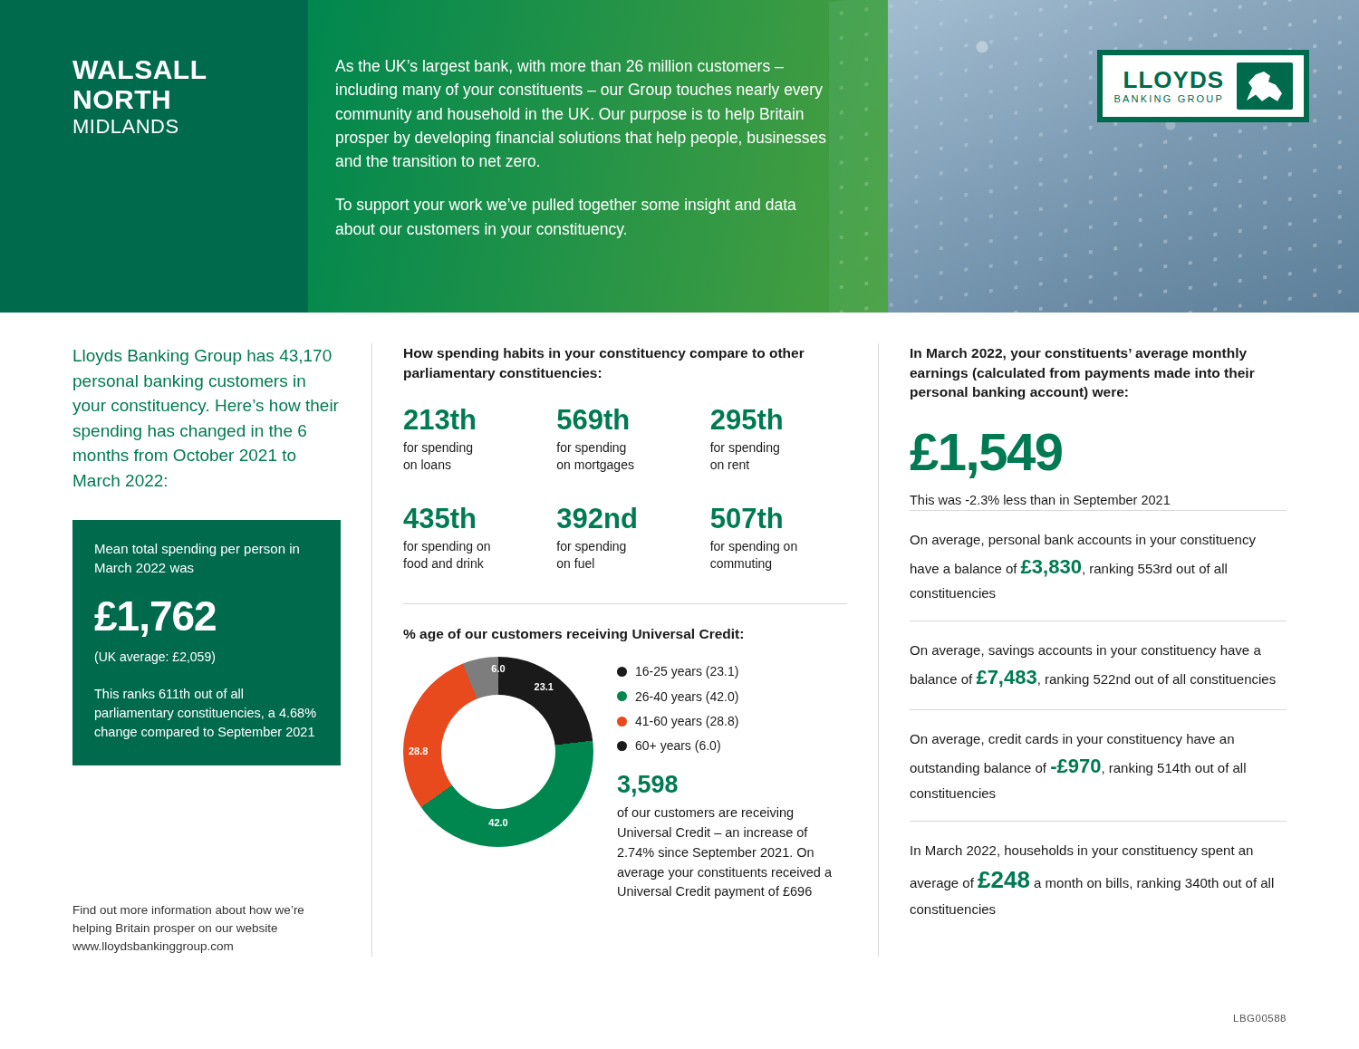WALSALL NORTHMIDLANDS
As the UK’s largest bank, with more than 26 million customers – including many of your constituents – our Group touches nearly every community and household in the UK. Our purpose is to help Britain prosper by developing financial solutions that help people, businesses and the transition to net zero.
To support your work we’ve pulled together some insight and data about our customers in your constituency.
LLOYDS BANKING GROUP
Lloyds Banking Group has 43,170 personal banking customers in your constituency. Here’s how their spending has changed in the 6 months from October 2021 to March 2022:
Mean total spending per person in March 2022 was
£1,762
(UK average: £2,059)
This ranks 611th out of all parliamentary constituencies, a 4.68% change compared to September 2021
Find out more information about how we’re helping Britain prosper on our website www.lloydsbankinggroup.com
How spending habits in your constituency compare to other parliamentary constituencies:
213th
for spending
on loans
569th
for spending
on mortgages
295th
for spending
on rent
435th
for spending on
food and drink
392nd
for spending
on fuel
507th
for spending on
commuting
% age of our customers receiving Universal Credit:
23.1 42.0 28.8 6.0
16-25 years (23.1)
26-40 years (42.0)
41-60 years (28.8)
60+ years (6.0)
3,598
of our customers are receiving Universal Credit – an increase of 2.74% since September 2021. On average your constituents received a Universal Credit payment of £696
In March 2022, your constituents’ average monthly earnings (calculated from payments made into their personal banking account) were:
£1,549
This was -2.3% less than in September 2021
On average, personal bank accounts in your constituency have a balance of £3,830, ranking 553rd out of all constituencies
On average, savings accounts in your constituency have a balance of £7,483, ranking 522nd out of all constituencies
On average, credit cards in your constituency have an outstanding balance of -£970, ranking 514th out of all constituencies
In March 2022, households in your constituency spent an average of £248 a month on bills, ranking 340th out of all constituencies
LBG00588